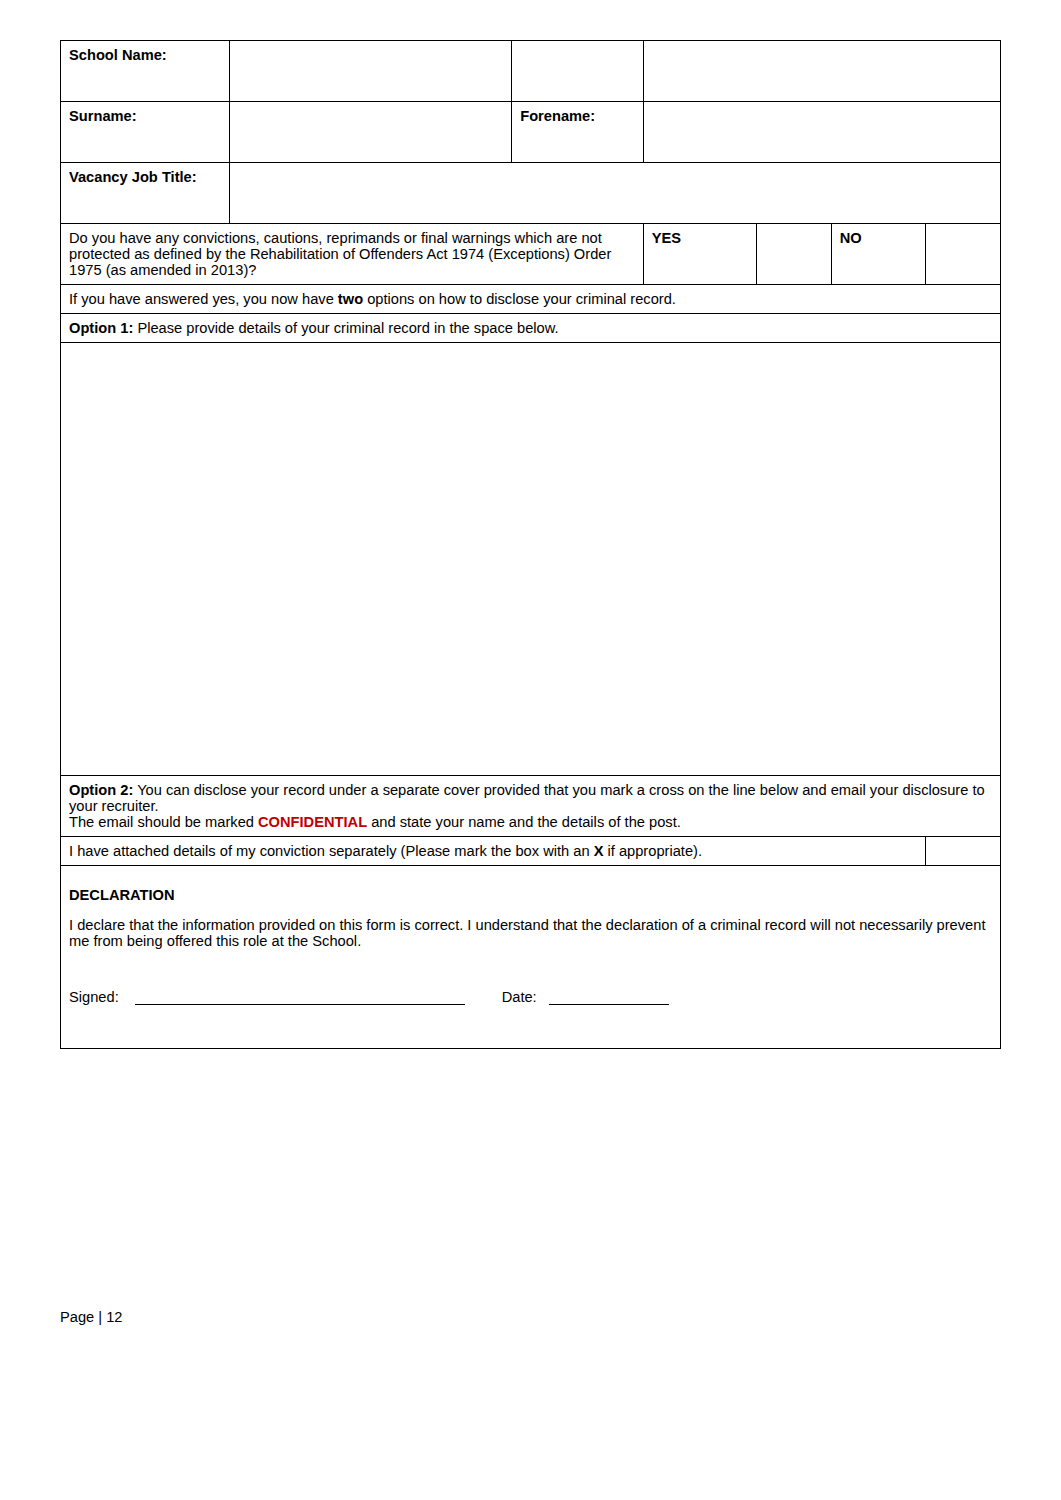| School Name: | | | |
| Surname: | | Forename: | |
| Vacancy Job Title: | |
| Do you have any convictions, cautions, reprimands or final warnings which are not protected as defined by the Rehabilitation of Offenders Act 1974 (Exceptions) Order 1975 (as amended in 2013)? | YES | | NO | |
| If you have answered yes, you now have two options on how to disclose your criminal record. |
| Option 1: Please provide details of your criminal record in the space below. |
| Option 2: You can disclose your record under a separate cover provided that you mark a cross on the line below and email your disclosure to your recruiter. The email should be marked CONFIDENTIAL and state your name and the details of the post. |
| I have attached details of my conviction separately (Please mark the box with an X if appropriate). | |
| DECLARATION I declare that the information provided on this form is correct. I understand that the declaration of a criminal record will not necessarily prevent me from being offered this role at the School. Signed: Date: |
Page | 12